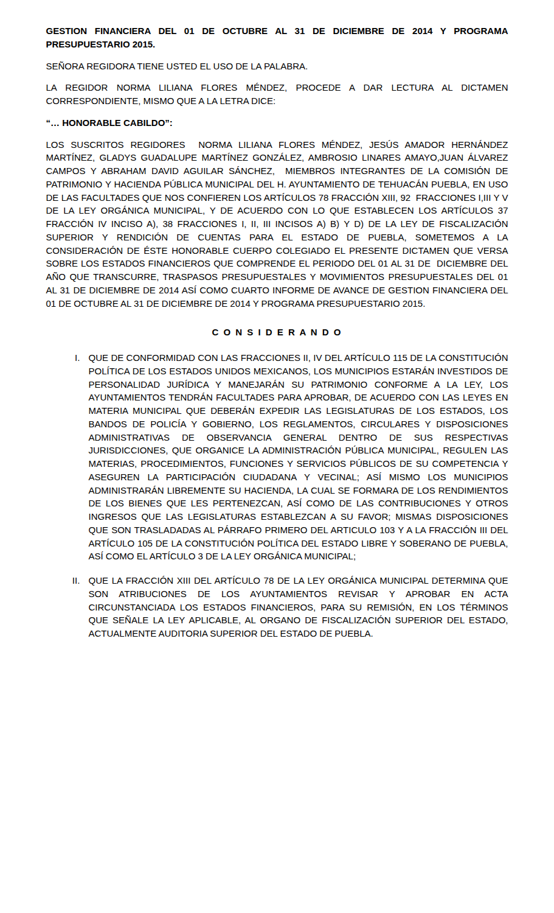GESTION FINANCIERA DEL 01 DE OCTUBRE AL 31 DE DICIEMBRE DE 2014 Y PROGRAMA PRESUPUESTARIO 2015.
SEÑORA REGIDORA TIENE USTED EL USO DE LA PALABRA.
LA REGIDOR NORMA LILIANA FLORES MÉNDEZ, PROCEDE A DAR LECTURA AL DICTAMEN CORRESPONDIENTE, MISMO QUE A LA LETRA DICE:
“… HONORABLE CABILDO”:
LOS SUSCRITOS REGIDORES NORMA LILIANA FLORES MÉNDEZ, JESÚS AMADOR HERNÁNDEZ MARTÍNEZ, GLADYS GUADALUPE MARTÍNEZ GONZÁLEZ, AMBROSIO LINARES AMAYO,JUAN ÁLVAREZ CAMPOS Y ABRAHAM DAVID AGUILAR SÁNCHEZ, MIEMBROS INTEGRANTES DE LA COMISIÓN DE PATRIMONIO Y HACIENDA PÚBLICA MUNICIPAL DEL H. AYUNTAMIENTO DE TEHUACÁN PUEBLA, EN USO DE LAS FACULTADES QUE NOS CONFIEREN LOS ARTÍCULOS 78 FRACCIÓN XIII, 92 FRACCIONES I,III Y V DE LA LEY ORGÁNICA MUNICIPAL, Y DE ACUERDO CON LO QUE ESTABLECEN LOS ARTÍCULOS 37 FRACCIÓN IV INCISO A), 38 FRACCIONES I, II, III INCISOS A) B) Y D) DE LA LEY DE FISCALIZACIÓN SUPERIOR Y RENDICIÓN DE CUENTAS PARA EL ESTADO DE PUEBLA, SOMETEMOS A LA CONSIDERACIÓN DE ÉSTE HONORABLE CUERPO COLEGIADO EL PRESENTE DICTAMEN QUE VERSA SOBRE LOS ESTADOS FINANCIEROS QUE COMPRENDE EL PERIODO DEL 01 AL 31 DE DICIEMBRE DEL AÑO QUE TRANSCURRE, TRASPASOS PRESUPUESTALES Y MOVIMIENTOS PRESUPUESTALES DEL 01 AL 31 DE DICIEMBRE DE 2014 ASÍ COMO CUARTO INFORME DE AVANCE DE GESTION FINANCIERA DEL 01 DE OCTUBRE AL 31 DE DICIEMBRE DE 2014 Y PROGRAMA PRESUPUESTARIO 2015.
C O N S I D E R A N D O
QUE DE CONFORMIDAD CON LAS FRACCIONES II, IV DEL ARTÍCULO 115 DE LA CONSTITUCIÓN POLÍTICA DE LOS ESTADOS UNIDOS MEXICANOS, LOS MUNICIPIOS ESTARÁN INVESTIDOS DE PERSONALIDAD JURÍDICA Y MANEJARÁN SU PATRIMONIO CONFORME A LA LEY, LOS AYUNTAMIENTOS TENDRÁN FACULTADES PARA APROBAR, DE ACUERDO CON LAS LEYES EN MATERIA MUNICIPAL QUE DEBERÁN EXPEDIR LAS LEGISLATURAS DE LOS ESTADOS, LOS BANDOS DE POLICÍA Y GOBIERNO, LOS REGLAMENTOS, CIRCULARES Y DISPOSICIONES ADMINISTRATIVAS DE OBSERVANCIA GENERAL DENTRO DE SUS RESPECTIVAS JURISDICCIONES, QUE ORGANICE LA ADMINISTRACIÓN PÚBLICA MUNICIPAL, REGULEN LAS MATERIAS, PROCEDIMIENTOS, FUNCIONES Y SERVICIOS PÚBLICOS DE SU COMPETENCIA Y ASEGUREN LA PARTICIPACIÓN CIUDADANA Y VECINAL; ASÍ MISMO LOS MUNICIPIOS ADMINISTRARÁN LIBREMENTE SU HACIENDA, LA CUAL SE FORMARA DE LOS RENDIMIENTOS DE LOS BIENES QUE LES PERTENEZCAN, ASÍ COMO DE LAS CONTRIBUCIONES Y OTROS INGRESOS QUE LAS LEGISLATURAS ESTABLEZCAN A SU FAVOR; MISMAS DISPOSICIONES QUE SON TRASLADADAS AL PÁRRAFO PRIMERO DEL ARTICULO 103 Y A LA FRACCIÓN III DEL ARTÍCULO 105 DE LA CONSTITUCIÓN POLÍTICA DEL ESTADO LIBRE Y SOBERANO DE PUEBLA, ASÍ COMO EL ARTÍCULO 3 DE LA LEY ORGÁNICA MUNICIPAL;
QUE LA FRACCIÓN XIII DEL ARTÍCULO 78 DE LA LEY ORGÁNICA MUNICIPAL DETERMINA QUE SON ATRIBUCIONES DE LOS AYUNTAMIENTOS REVISAR Y APROBAR EN ACTA CIRCUNSTANCIADA LOS ESTADOS FINANCIEROS, PARA SU REMISIÓN, EN LOS TÉRMINOS QUE SEÑALE LA LEY APLICABLE, AL ORGANO DE FISCALIZACIÓN SUPERIOR DEL ESTADO, ACTUALMENTE AUDITORIA SUPERIOR DEL ESTADO DE PUEBLA.